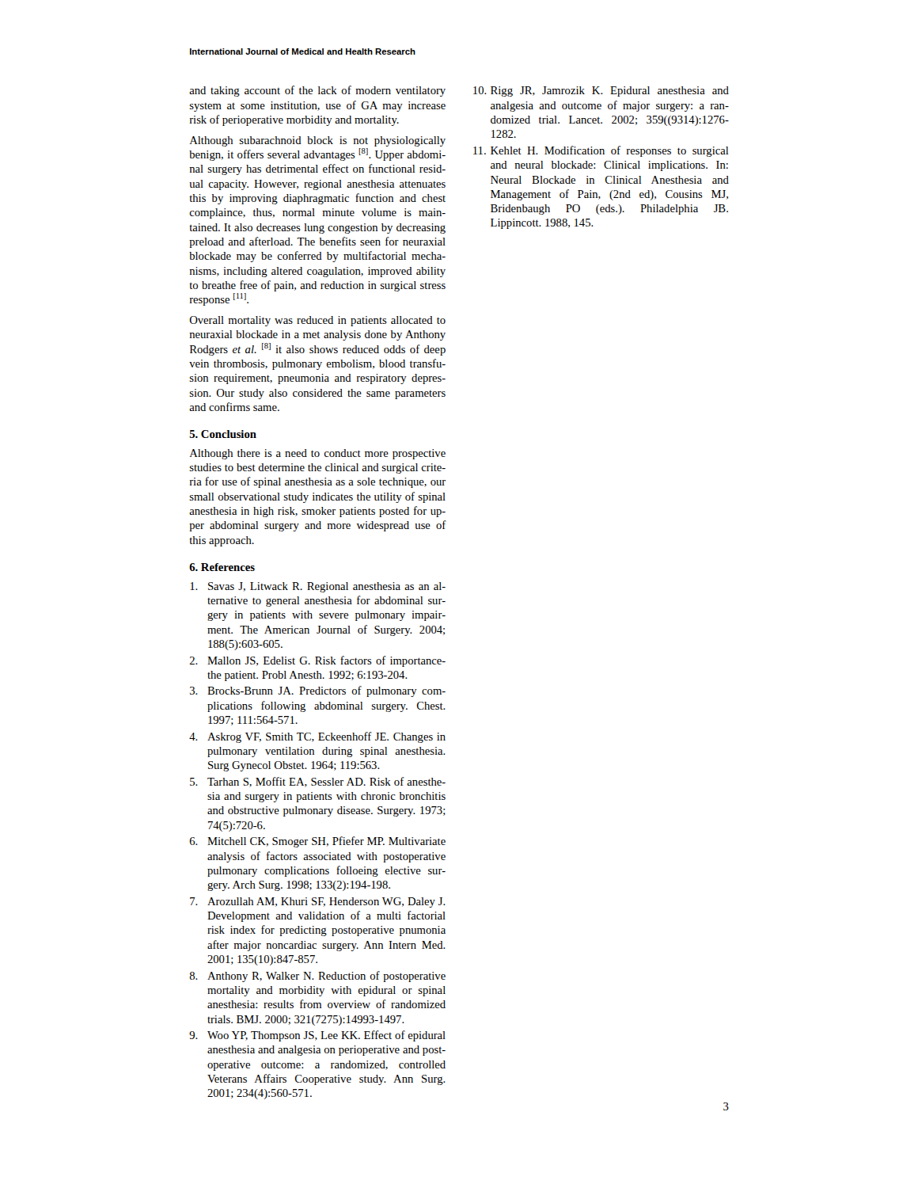International Journal of Medical and Health Research
and taking account of the lack of modern ventilatory system at some institution, use of GA may increase risk of perioperative morbidity and mortality.
Although subarachnoid block is not physiologically benign, it offers several advantages [8]. Upper abdominal surgery has detrimental effect on functional residual capacity. However, regional anesthesia attenuates this by improving diaphragmatic function and chest complaince, thus, normal minute volume is maintained. It also decreases lung congestion by decreasing preload and afterload. The benefits seen for neuraxial blockade may be conferred by multifactorial mechanisms, including altered coagulation, improved ability to breathe free of pain, and reduction in surgical stress response [11].
Overall mortality was reduced in patients allocated to neuraxial blockade in a met analysis done by Anthony Rodgers et al. [8] it also shows reduced odds of deep vein thrombosis, pulmonary embolism, blood transfusion requirement, pneumonia and respiratory depression. Our study also considered the same parameters and confirms same.
5. Conclusion
Although there is a need to conduct more prospective studies to best determine the clinical and surgical criteria for use of spinal anesthesia as a sole technique, our small observational study indicates the utility of spinal anesthesia in high risk, smoker patients posted for upper abdominal surgery and more widespread use of this approach.
6. References
Savas J, Litwack R. Regional anesthesia as an alternative to general anesthesia for abdominal surgery in patients with severe pulmonary impairment. The American Journal of Surgery. 2004; 188(5):603-605.
Mallon JS, Edelist G. Risk factors of importance-the patient. Probl Anesth. 1992; 6:193-204.
Brocks-Brunn JA. Predictors of pulmonary complications following abdominal surgery. Chest. 1997; 111:564-571.
Askrog VF, Smith TC, Eckeenhoff JE. Changes in pulmonary ventilation during spinal anesthesia. Surg Gynecol Obstet. 1964; 119:563.
Tarhan S, Moffit EA, Sessler AD. Risk of anesthesia and surgery in patients with chronic bronchitis and obstructive pulmonary disease. Surgery. 1973; 74(5):720-6.
Mitchell CK, Smoger SH, Pfiefer MP. Multivariate analysis of factors associated with postoperative pulmonary complications folloeing elective surgery. Arch Surg. 1998; 133(2):194-198.
Arozullah AM, Khuri SF, Henderson WG, Daley J. Development and validation of a multi factorial risk index for predicting postoperative pnumonia after major noncardiac surgery. Ann Intern Med. 2001; 135(10):847-857.
Anthony R, Walker N. Reduction of postoperative mortality and morbidity with epidural or spinal anesthesia: results from overview of randomized trials. BMJ. 2000; 321(7275):14993-1497.
Woo YP, Thompson JS, Lee KK. Effect of epidural anesthesia and analgesia on perioperative and postoperative outcome: a randomized, controlled Veterans Affairs Cooperative study. Ann Surg. 2001; 234(4):560-571.
Rigg JR, Jamrozik K. Epidural anesthesia and analgesia and outcome of major surgery: a randomized trial. Lancet. 2002; 359((9314):1276-1282.
Kehlet H. Modification of responses to surgical and neural blockade: Clinical implications. In: Neural Blockade in Clinical Anesthesia and Management of Pain, (2nd ed), Cousins MJ, Bridenbaugh PO (eds.). Philadelphia JB. Lippincott. 1988, 145.
3